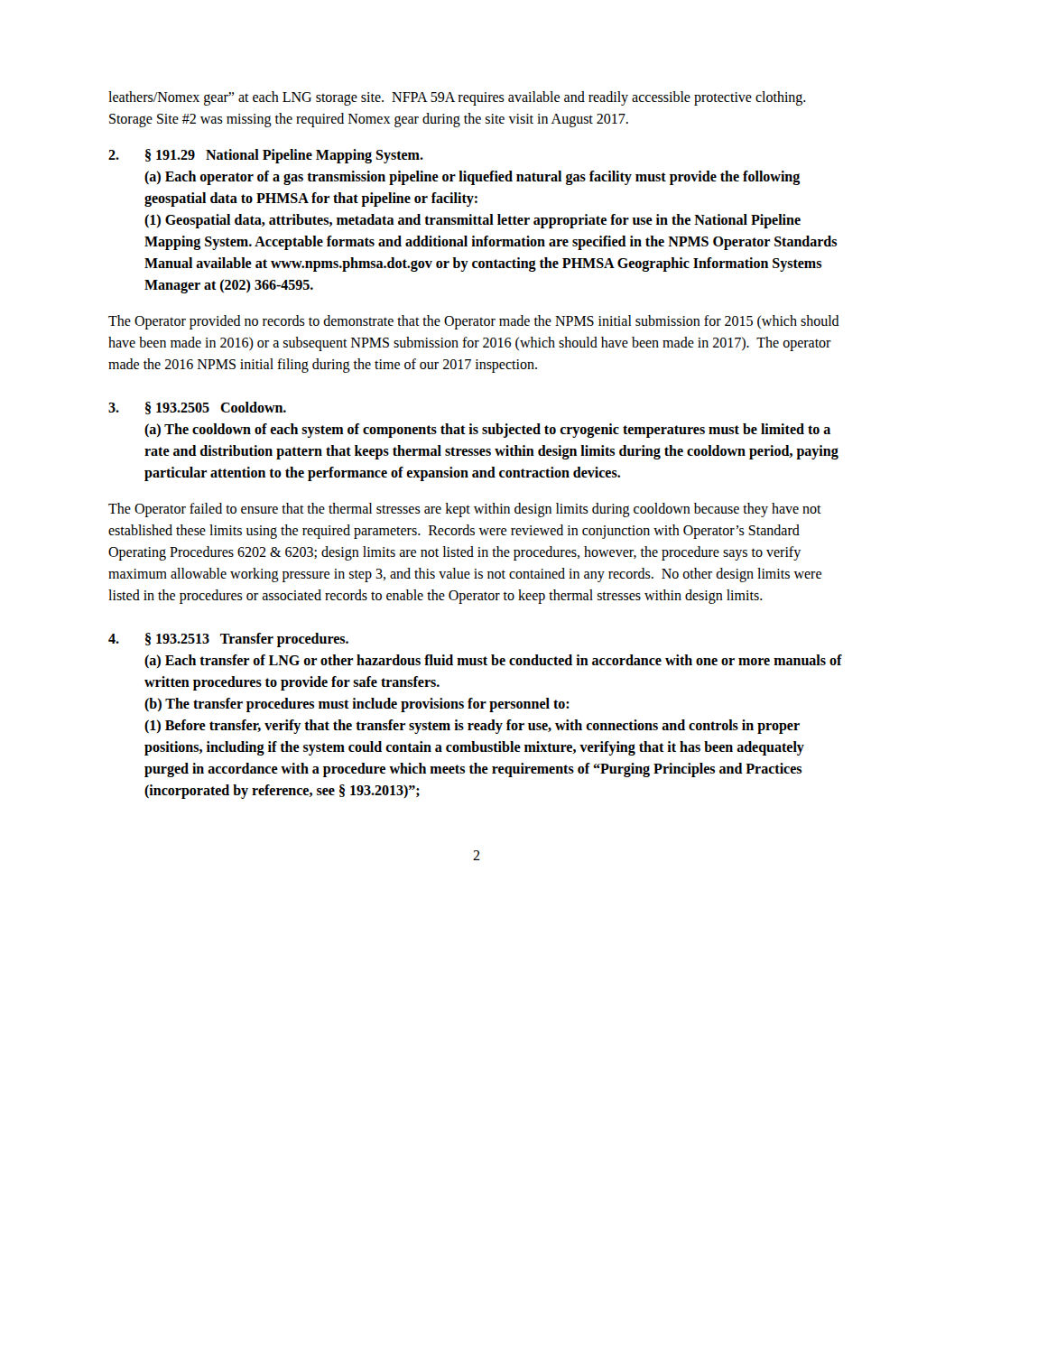leathers/Nomex gear” at each LNG storage site. NFPA 59A requires available and readily accessible protective clothing. Storage Site #2 was missing the required Nomex gear during the site visit in August 2017.
2.
§ 191.29 National Pipeline Mapping System.
(a) Each operator of a gas transmission pipeline or liquefied natural gas facility must provide the following geospatial data to PHMSA for that pipeline or facility:
(1) Geospatial data, attributes, metadata and transmittal letter appropriate for use in the National Pipeline Mapping System. Acceptable formats and additional information are specified in the NPMS Operator Standards Manual available at www.npms.phmsa.dot.gov or by contacting the PHMSA Geographic Information Systems Manager at (202) 366-4595.
The Operator provided no records to demonstrate that the Operator made the NPMS initial submission for 2015 (which should have been made in 2016) or a subsequent NPMS submission for 2016 (which should have been made in 2017). The operator made the 2016 NPMS initial filing during the time of our 2017 inspection.
3.
§ 193.2505 Cooldown.
(a) The cooldown of each system of components that is subjected to cryogenic temperatures must be limited to a rate and distribution pattern that keeps thermal stresses within design limits during the cooldown period, paying particular attention to the performance of expansion and contraction devices.
The Operator failed to ensure that the thermal stresses are kept within design limits during cooldown because they have not established these limits using the required parameters. Records were reviewed in conjunction with Operator’s Standard Operating Procedures 6202 & 6203; design limits are not listed in the procedures, however, the procedure says to verify maximum allowable working pressure in step 3, and this value is not contained in any records. No other design limits were listed in the procedures or associated records to enable the Operator to keep thermal stresses within design limits.
4.
§ 193.2513 Transfer procedures.
(a) Each transfer of LNG or other hazardous fluid must be conducted in accordance with one or more manuals of written procedures to provide for safe transfers.
(b) The transfer procedures must include provisions for personnel to:
(1) Before transfer, verify that the transfer system is ready for use, with connections and controls in proper positions, including if the system could contain a combustible mixture, verifying that it has been adequately purged in accordance with a procedure which meets the requirements of “Purging Principles and Practices (incorporated by reference, see § 193.2013)”;
2